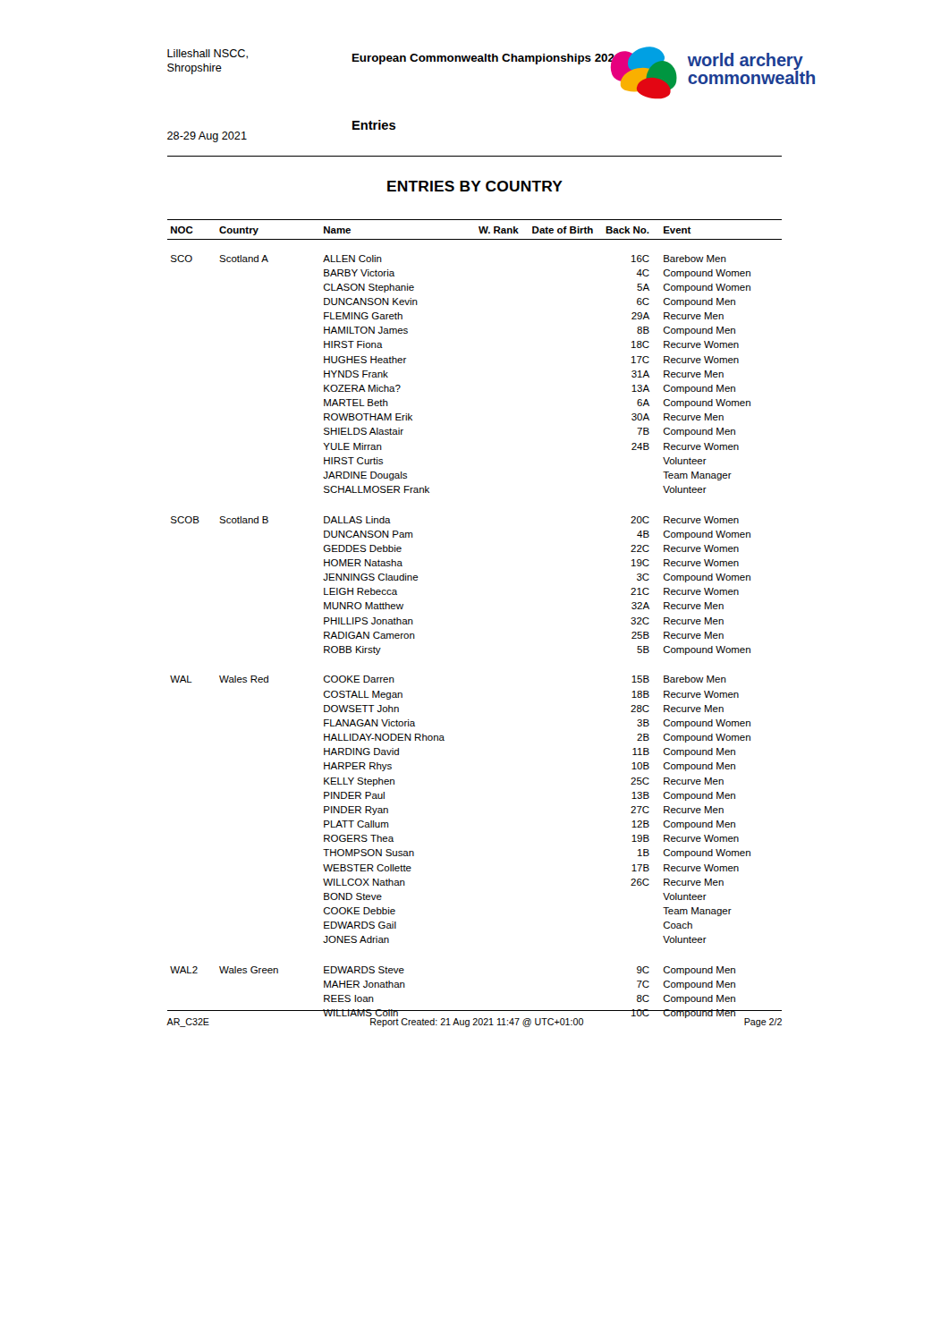Lilleshall NSCC,
Shropshire
28-29 Aug 2021
European Commonwealth Championships 2021 (GBR)
Entries
world archery
commonwealth
ENTRIES BY COUNTRY
| NOC | Country | Name | W. Rank | Date of Birth | Back No. | Event |
| --- | --- | --- | --- | --- | --- | --- |
| SCO | Scotland A | ALLEN Colin | | | 16C | Barebow Men |
| | | BARBY Victoria | | | 4C | Compound Women |
| | | CLASON Stephanie | | | 5A | Compound Women |
| | | DUNCANSON Kevin | | | 6C | Compound Men |
| | | FLEMING Gareth | | | 29A | Recurve Men |
| | | HAMILTON James | | | 8B | Compound Men |
| | | HIRST Fiona | | | 18C | Recurve Women |
| | | HUGHES Heather | | | 17C | Recurve Women |
| | | HYNDS Frank | | | 31A | Recurve Men |
| | | KOZERA Micha? | | | 13A | Compound Men |
| | | MARTEL Beth | | | 6A | Compound Women |
| | | ROWBOTHAM Erik | | | 30A | Recurve Men |
| | | SHIELDS Alastair | | | 7B | Compound Men |
| | | YULE Mirran | | | 24B | Recurve Women |
| | | HIRST Curtis | | | | Volunteer |
| | | JARDINE Dougals | | | | Team Manager |
| | | SCHALLMOSER Frank | | | | Volunteer |
| SCOB | Scotland B | DALLAS Linda | | | 20C | Recurve Women |
| | | DUNCANSON Pam | | | 4B | Compound Women |
| | | GEDDES Debbie | | | 22C | Recurve Women |
| | | HOMER Natasha | | | 19C | Recurve Women |
| | | JENNINGS Claudine | | | 3C | Compound Women |
| | | LEIGH Rebecca | | | 21C | Recurve Women |
| | | MUNRO Matthew | | | 32A | Recurve Men |
| | | PHILLIPS Jonathan | | | 32C | Recurve Men |
| | | RADIGAN Cameron | | | 25B | Recurve Men |
| | | ROBB Kirsty | | | 5B | Compound Women |
| WAL | Wales Red | COOKE Darren | | | 15B | Barebow Men |
| | | COSTALL Megan | | | 18B | Recurve Women |
| | | DOWSETT John | | | 28C | Recurve Men |
| | | FLANAGAN Victoria | | | 3B | Compound Women |
| | | HALLIDAY-NODEN Rhona | | | 2B | Compound Women |
| | | HARDING David | | | 11B | Compound Men |
| | | HARPER Rhys | | | 10B | Compound Men |
| | | KELLY Stephen | | | 25C | Recurve Men |
| | | PINDER Paul | | | 13B | Compound Men |
| | | PINDER Ryan | | | 27C | Recurve Men |
| | | PLATT Callum | | | 12B | Compound Men |
| | | ROGERS Thea | | | 19B | Recurve Women |
| | | THOMPSON Susan | | | 1B | Compound Women |
| | | WEBSTER Collette | | | 17B | Recurve Women |
| | | WILLCOX Nathan | | | 26C | Recurve Men |
| | | BOND Steve | | | | Volunteer |
| | | COOKE Debbie | | | | Team Manager |
| | | EDWARDS Gail | | | | Coach |
| | | JONES Adrian | | | | Volunteer |
| WAL2 | Wales Green | EDWARDS Steve | | | 9C | Compound Men |
| | | MAHER Jonathan | | | 7C | Compound Men |
| | | REES Ioan | | | 8C | Compound Men |
| | | WILLIAMS Colin | | | 10C | Compound Men |
AR_C32E
Report Created: 21 Aug 2021 11:47 @ UTC+01:00
Page 2/2